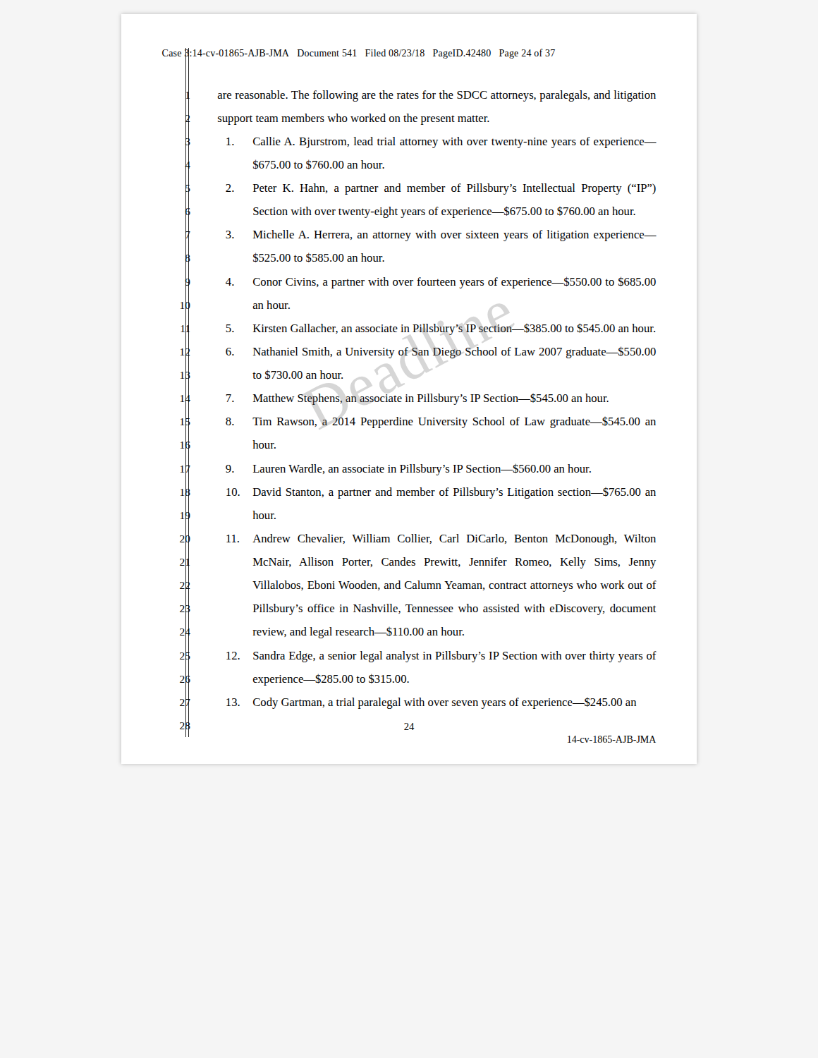Case 3:14-cv-01865-AJB-JMA Document 541 Filed 08/23/18 PageID.42480 Page 24 of 37
Deadline
1
2
3
4
5
6
7
8
9
10
11
12
13
14
15
16
17
18
19
20
21
22
23
24
25
26
27
28
are reasonable. The following are the rates for the SDCC attorneys, paralegals, and litigation support team members who worked on the present matter.
1. Callie A. Bjurstrom, lead trial attorney with over twenty-nine years of experience—$675.00 to $760.00 an hour.
2. Peter K. Hahn, a partner and member of Pillsbury’s Intellectual Property (“IP”) Section with over twenty-eight years of experience—$675.00 to $760.00 an hour.
3. Michelle A. Herrera, an attorney with over sixteen years of litigation experience—$525.00 to $585.00 an hour.
4. Conor Civins, a partner with over fourteen years of experience—$550.00 to $685.00 an hour.
5. Kirsten Gallacher, an associate in Pillsbury’s IP section—$385.00 to $545.00 an hour.
6. Nathaniel Smith, a University of San Diego School of Law 2007 graduate—$550.00 to $730.00 an hour.
7. Matthew Stephens, an associate in Pillsbury’s IP Section—$545.00 an hour.
8. Tim Rawson, a 2014 Pepperdine University School of Law graduate—$545.00 an hour.
9. Lauren Wardle, an associate in Pillsbury’s IP Section—$560.00 an hour.
10. David Stanton, a partner and member of Pillsbury’s Litigation section—$765.00 an hour.
11. Andrew Chevalier, William Collier, Carl DiCarlo, Benton McDonough, Wilton McNair, Allison Porter, Candes Prewitt, Jennifer Romeo, Kelly Sims, Jenny Villalobos, Eboni Wooden, and Calumn Yeaman, contract attorneys who work out of Pillsbury’s office in Nashville, Tennessee who assisted with eDiscovery, document review, and legal research—$110.00 an hour.
12. Sandra Edge, a senior legal analyst in Pillsbury’s IP Section with over thirty years of experience—$285.00 to $315.00.
13. Cody Gartman, a trial paralegal with over seven years of experience—$245.00 an
24 14-cv-1865-AJB-JMA